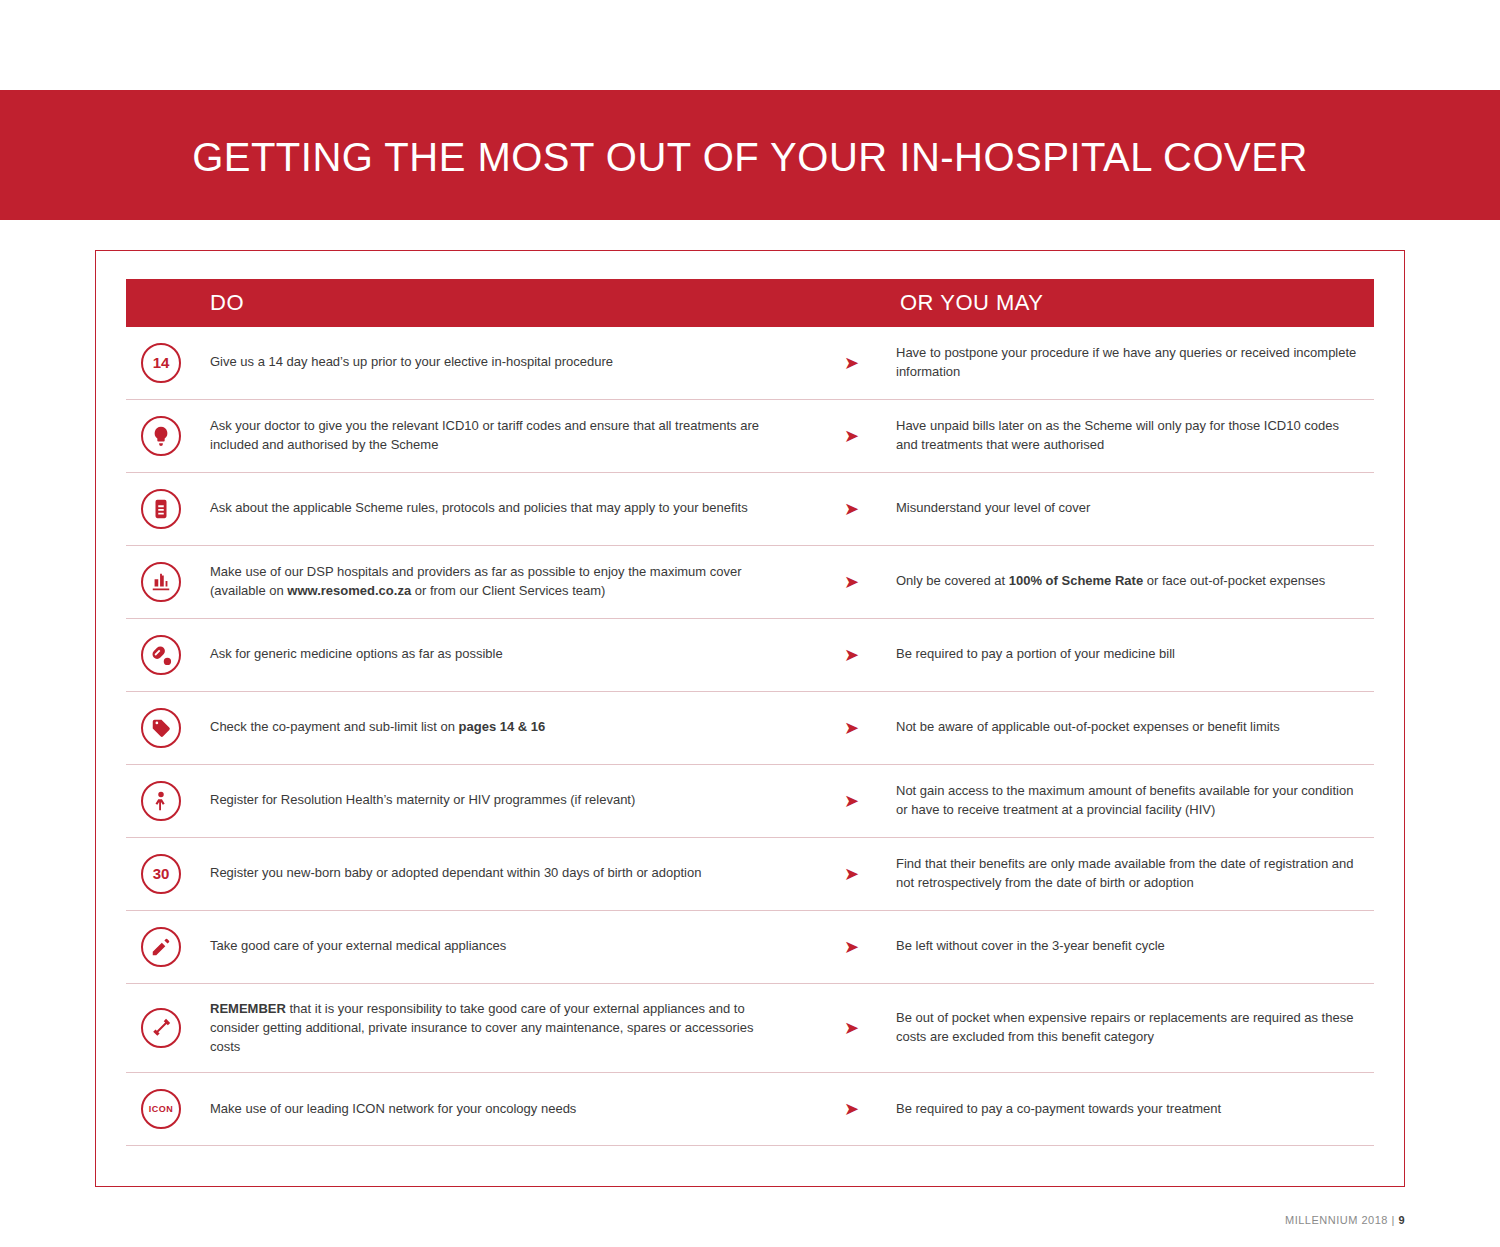Getting the most out of your in-hospital cover
| | Do | | Or you may |
| --- | --- | --- | --- |
| 14 | Give us a 14 day head’s up prior to your elective in-hospital procedure | ➤ | Have to postpone your procedure if we have any queries or received incomplete information |
| | Ask your doctor to give you the relevant ICD10 or tariff codes and ensure that all treatments are included and authorised by the Scheme | ➤ | Have unpaid bills later on as the Scheme will only pay for those ICD10 codes and treatments that were authorised |
| | Ask about the applicable Scheme rules, protocols and policies that may apply to your benefits | ➤ | Misunderstand your level of cover |
| | Make use of our DSP hospitals and providers as far as possible to enjoy the maximum cover (available on www.resomed.co.za or from our Client Services team) | ➤ | Only be covered at 100% of Scheme Rate or face out-of-pocket expenses |
| | Ask for generic medicine options as far as possible | ➤ | Be required to pay a portion of your medicine bill |
| | Check the co-payment and sub-limit list on pages 14 & 16 | ➤ | Not be aware of applicable out-of-pocket expenses or benefit limits |
| | Register for Resolution Health’s maternity or HIV programmes (if relevant) | ➤ | Not gain access to the maximum amount of benefits available for your condition or have to receive treatment at a provincial facility (HIV) |
| 30 | Register you new-born baby or adopted dependant within 30 days of birth or adoption | ➤ | Find that their benefits are only made available from the date of registration and not retrospectively from the date of birth or adoption |
| | Take good care of your external medical appliances | ➤ | Be left without cover in the 3-year benefit cycle |
| | REMEMBER that it is your responsibility to take good care of your external appliances and to consider getting additional, private insurance to cover any maintenance, spares or accessories costs | ➤ | Be out of pocket when expensive repairs or replacements are required as these costs are excluded from this benefit category |
| ICON | Make use of our leading ICON network for your oncology needs | ➤ | Be required to pay a co-payment towards your treatment |
MILLENNIUM 2018 | 9